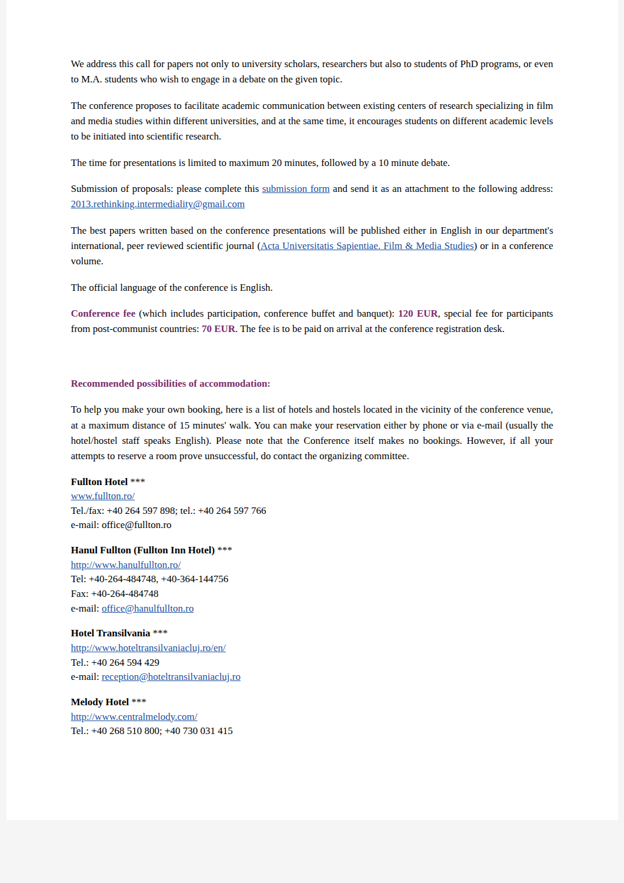We address this call for papers not only to university scholars, researchers but also to students of PhD programs, or even to M.A. students who wish to engage in a debate on the given topic.
The conference proposes to facilitate academic communication between existing centers of research specializing in film and media studies within different universities, and at the same time, it encourages students on different academic levels to be initiated into scientific research.
The time for presentations is limited to maximum 20 minutes, followed by a 10 minute debate.
Submission of proposals: please complete this submission form and send it as an attachment to the following address: 2013.rethinking.intermediality@gmail.com
The best papers written based on the conference presentations will be published either in English in our department's international, peer reviewed scientific journal (Acta Universitatis Sapientiae. Film & Media Studies) or in a conference volume.
The official language of the conference is English.
Conference fee (which includes participation, conference buffet and banquet): 120 EUR, special fee for participants from post-communist countries: 70 EUR. The fee is to be paid on arrival at the conference registration desk.
Recommended possibilities of accommodation:
To help you make your own booking, here is a list of hotels and hostels located in the vicinity of the conference venue, at a maximum distance of 15 minutes' walk. You can make your reservation either by phone or via e-mail (usually the hotel/hostel staff speaks English). Please note that the Conference itself makes no bookings. However, if all your attempts to reserve a room prove unsuccessful, do contact the organizing committee.
Fullton Hotel ***
www.fullton.ro/
Tel./fax: +40 264 597 898; tel.: +40 264 597 766
e-mail: office@fullton.ro
Hanul Fullton (Fullton Inn Hotel) ***
http://www.hanulfullton.ro/
Tel: +40-264-484748, +40-364-144756
Fax: +40-264-484748
e-mail: office@hanulfullton.ro
Hotel Transilvania ***
http://www.hoteltransilvaniacluj.ro/en/
Tel.: +40 264 594 429
e-mail: reception@hoteltransilvaniacluj.ro
Melody Hotel ***
http://www.centralmelody.com/
Tel.: +40 268 510 800; +40 730 031 415